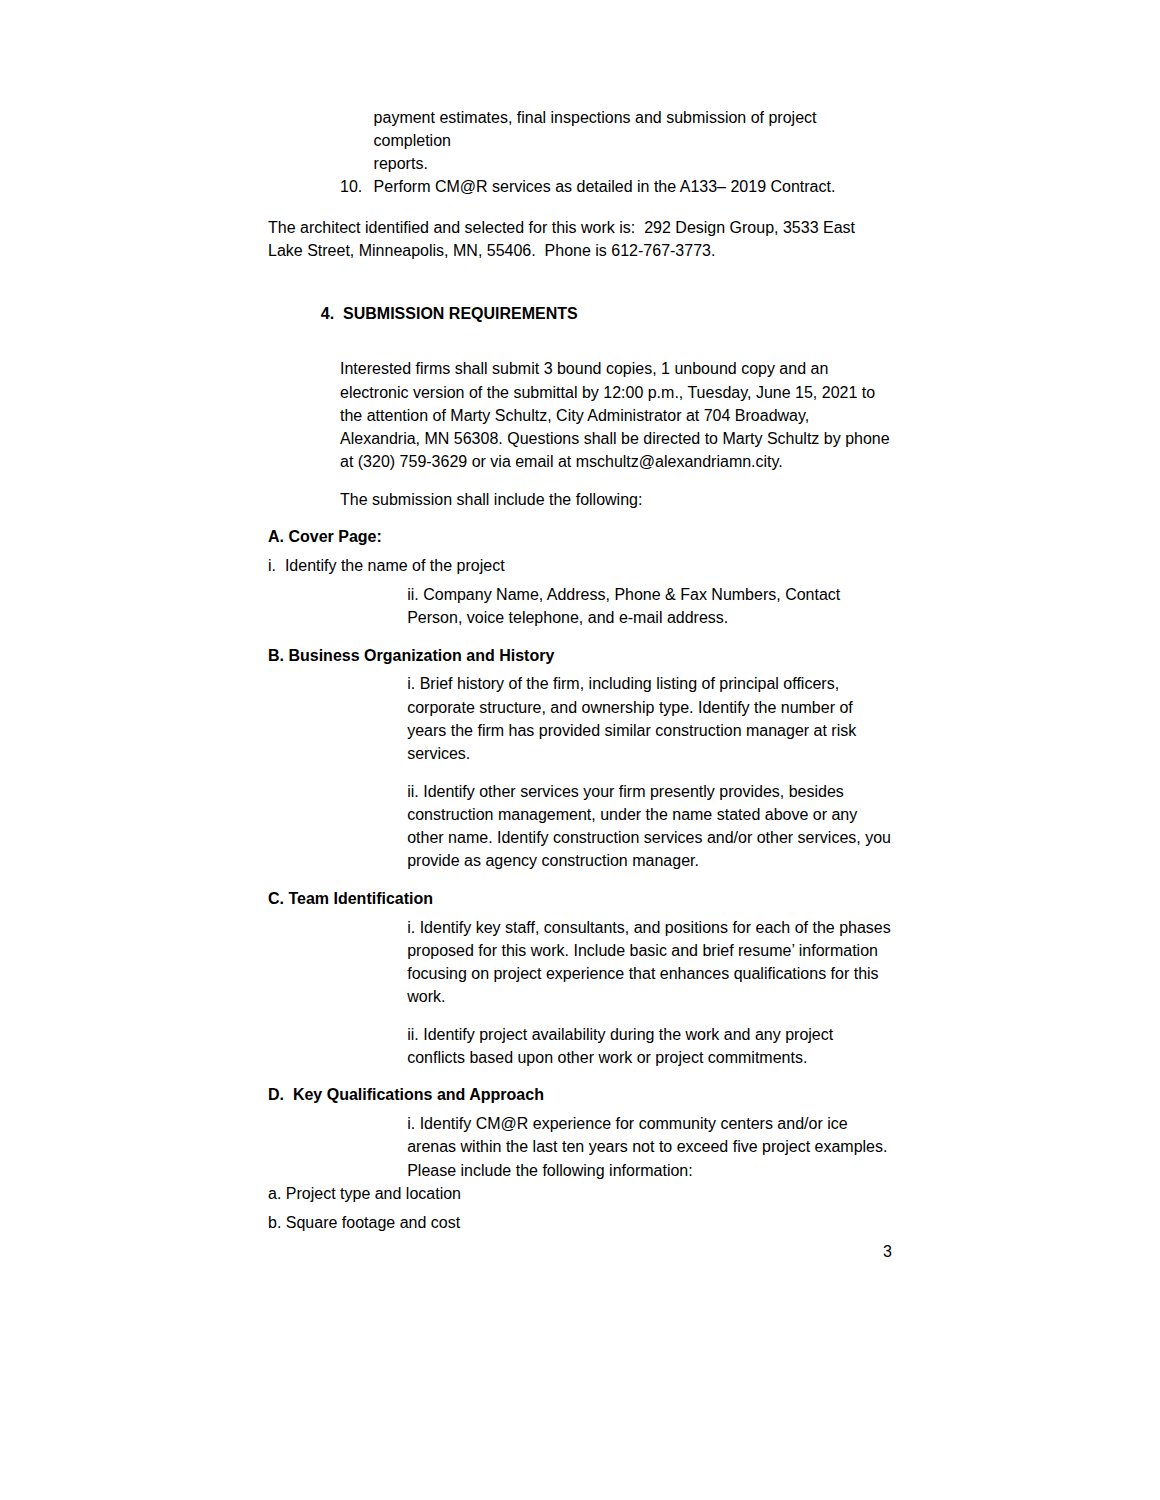payment estimates, final inspections and submission of project completion
reports.
10. Perform CM@R services as detailed in the A133– 2019 Contract.
The architect identified and selected for this work is: 292 Design Group, 3533 East Lake Street, Minneapolis, MN, 55406. Phone is 612-767-3773.
4. SUBMISSION REQUIREMENTS
Interested firms shall submit 3 bound copies, 1 unbound copy and an electronic version of the submittal by 12:00 p.m., Tuesday, June 15, 2021 to the attention of Marty Schultz, City Administrator at 704 Broadway, Alexandria, MN 56308. Questions shall be directed to Marty Schultz by phone at (320) 759-3629 or via email at mschultz@alexandriamn.city.
The submission shall include the following:
A. Cover Page:
i. Identify the name of the project
ii. Company Name, Address, Phone & Fax Numbers, Contact Person, voice telephone, and e-mail address.
B. Business Organization and History
i. Brief history of the firm, including listing of principal officers, corporate structure, and ownership type. Identify the number of years the firm has provided similar construction manager at risk services.
ii. Identify other services your firm presently provides, besides construction management, under the name stated above or any other name. Identify construction services and/or other services, you provide as agency construction manager.
C. Team Identification
i. Identify key staff, consultants, and positions for each of the phases proposed for this work. Include basic and brief resume’ information focusing on project experience that enhances qualifications for this work.
ii. Identify project availability during the work and any project conflicts based upon other work or project commitments.
D. Key Qualifications and Approach
i. Identify CM@R experience for community centers and/or ice arenas within the last ten years not to exceed five project examples. Please include the following information:
a. Project type and location
b. Square footage and cost
3